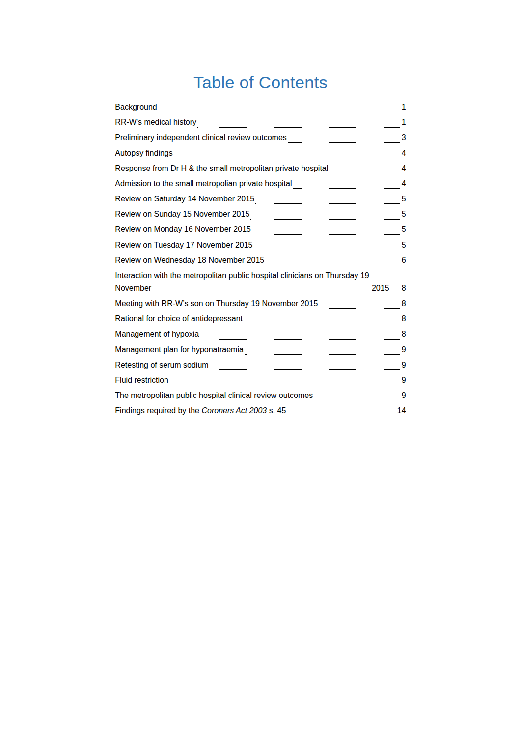Table of Contents
Background 1
RR-W's medical history 1
Preliminary independent clinical review outcomes 3
Autopsy findings 4
Response from Dr H & the small metropolitan private hospital 4
Admission to the small metropolian private hospital 4
Review on Saturday 14 November 2015 5
Review on Sunday 15 November 2015 5
Review on Monday 16 November 2015 5
Review on Tuesday 17 November 2015 5
Review on Wednesday 18 November 2015 6
Interaction with the metropolitan public hospital clinicians on Thursday 19 November 2015 8
Meeting with RR-W’s son on Thursday 19 November 2015 8
Rational for choice of antidepressant 8
Management of hypoxia 8
Management plan for hyponatraemia 9
Retesting of serum sodium 9
Fluid restriction 9
The metropolitan public hospital clinical review outcomes 9
Findings required by the Coroners Act 2003 s. 45 14